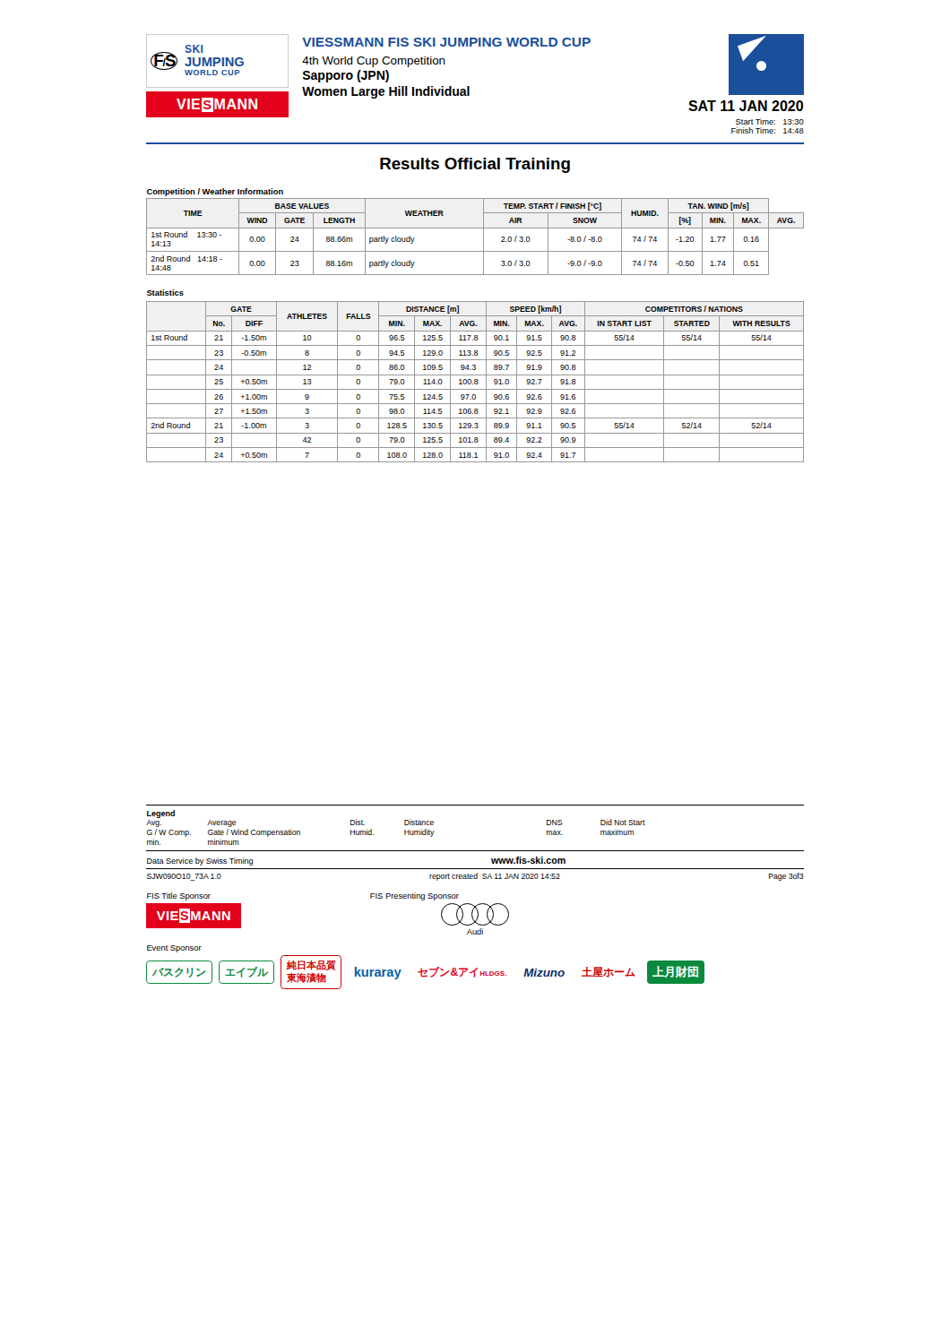F/S
SKI
JUMPING
WORLD CUP
VIESMANN
VIESSMANN FIS SKI JUMPING WORLD CUP
4th World Cup Competition
Sapporo (JPN)
Women Large Hill Individual
SAT 11 JAN 2020
Start Time:
Finish Time:
13:30
14:48
Results Official Training
Competition / Weather Information
| TIME | BASE VALUES | WEATHER | TEMP. START / FINISH [°C] | HUMID. | TAN. WIND [m/s] |
| --- | --- | --- | --- | --- | --- |
| WIND | GATE | LENGTH | AIR | SNOW | [%] | MIN. | MAX. | AVG. |
| 1st Round 13:30 - 14:13 | 0.00 | 24 | 88.66m | partly cloudy | 2.0 / 3.0 | -8.0 / -8.0 | 74 / 74 | -1.20 | 1.77 | 0.16 |
| 2nd Round 14:18 - 14:48 | 0.00 | 23 | 88.16m | partly cloudy | 3.0 / 3.0 | -9.0 / -9.0 | 74 / 74 | -0.50 | 1.74 | 0.51 |
Statistics
| | GATE | ATHLETES | FALLS | DISTANCE [m] | SPEED [km/h] | COMPETITORS / NATIONS |
| --- | --- | --- | --- | --- | --- | --- |
| No. | DIFF | MIN. | MAX. | AVG. | MIN. | MAX. | AVG. | IN START LIST | STARTED | WITH RESULTS |
| 1st Round | 21 | -1.50m | 10 | 0 | 96.5 | 125.5 | 117.8 | 90.1 | 91.5 | 90.8 | 55/14 | 55/14 | 55/14 |
| | 23 | -0.50m | 8 | 0 | 94.5 | 129.0 | 113.8 | 90.5 | 92.5 | 91.2 | | | |
| | 24 | | 12 | 0 | 86.0 | 109.5 | 94.3 | 89.7 | 91.9 | 90.8 | | | |
| | 25 | +0.50m | 13 | 0 | 79.0 | 114.0 | 100.8 | 91.0 | 92.7 | 91.8 | | | |
| | 26 | +1.00m | 9 | 0 | 75.5 | 124.5 | 97.0 | 90.6 | 92.6 | 91.6 | | | |
| | 27 | +1.50m | 3 | 0 | 98.0 | 114.5 | 106.8 | 92.1 | 92.9 | 92.6 | | | |
| 2nd Round | 21 | -1.00m | 3 | 0 | 128.5 | 130.5 | 129.3 | 89.9 | 91.1 | 90.5 | 55/14 | 52/14 | 52/14 |
| | 23 | | 42 | 0 | 79.0 | 125.5 | 101.8 | 89.4 | 92.2 | 90.9 | | | |
| | 24 | +0.50m | 7 | 0 | 108.0 | 128.0 | 118.1 | 91.0 | 92.4 | 91.7 | | | |
Legend
Avg.
Average
Dist.
Distance
DNS
Did Not Start
G / W Comp.
Gate / Wind Compensation
Humid.
Humidity
max.
maximum
min.
minimum
Data Service by Swiss Timing
www.fis-ski.com
SJW090O10_73A 1.0
report created SA 11 JAN 2020 14:52
Page 3of3
FIS Title Sponsor
VIESMANN
FIS Presenting Sponsor
Audi
Event Sponsor
バスクリン
エイブル
純日本品質
東海漬物
kuraray
セブン&アイHLDGS.
Mizuno
土屋ホーム
上月財団